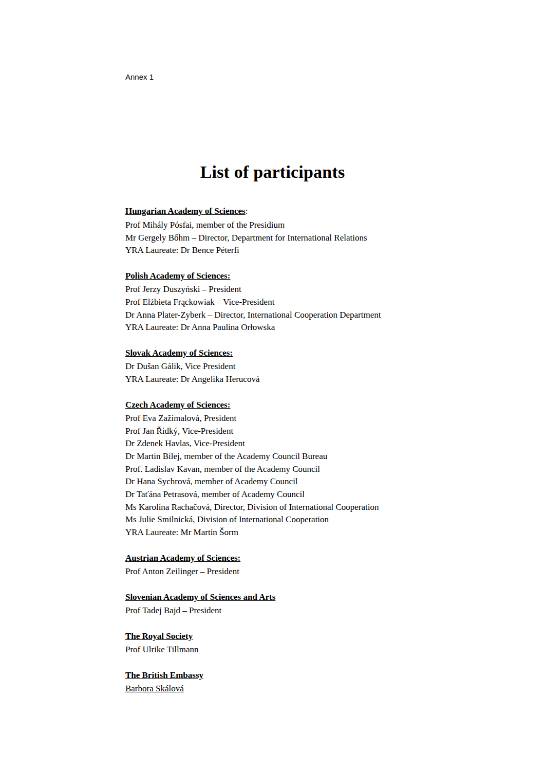Annex 1
List of participants
Hungarian Academy of Sciences:
Prof Mihály Pósfai, member of the Presidium
Mr Gergely Bőhm – Director, Department for International Relations
YRA Laureate: Dr Bence Péterfi
Polish Academy of Sciences:
Prof Jerzy Duszyński – President
Prof Elżbieta Frąckowiak – Vice-President
Dr Anna Plater-Zyberk – Director, International Cooperation Department
YRA Laureate: Dr Anna Paulina Orłowska
Slovak Academy of Sciences:
Dr Dušan Gálik, Vice President
YRA Laureate: Dr Angelika Herucová
Czech Academy of Sciences:
Prof Eva Zažímalová, President
Prof Jan Řídký, Vice-President
Dr Zdenek Havlas, Vice-President
Dr Martin Bilej, member of the Academy Council Bureau
Prof. Ladislav Kavan, member of the Academy Council
Dr Hana Sychrová, member of Academy Council
Dr Taťána Petrasová, member of Academy Council
Ms Karolína Rachačová, Director, Division of International Cooperation
Ms Julie Smilnická, Division of International Cooperation
YRA Laureate: Mr Martin Šorm
Austrian Academy of Sciences:
Prof Anton Zeilinger – President
Slovenian Academy of Sciences and Arts
Prof Tadej Bajd – President
The Royal Society
Prof Ulrike Tillmann
The British Embassy
Barbora Skálová